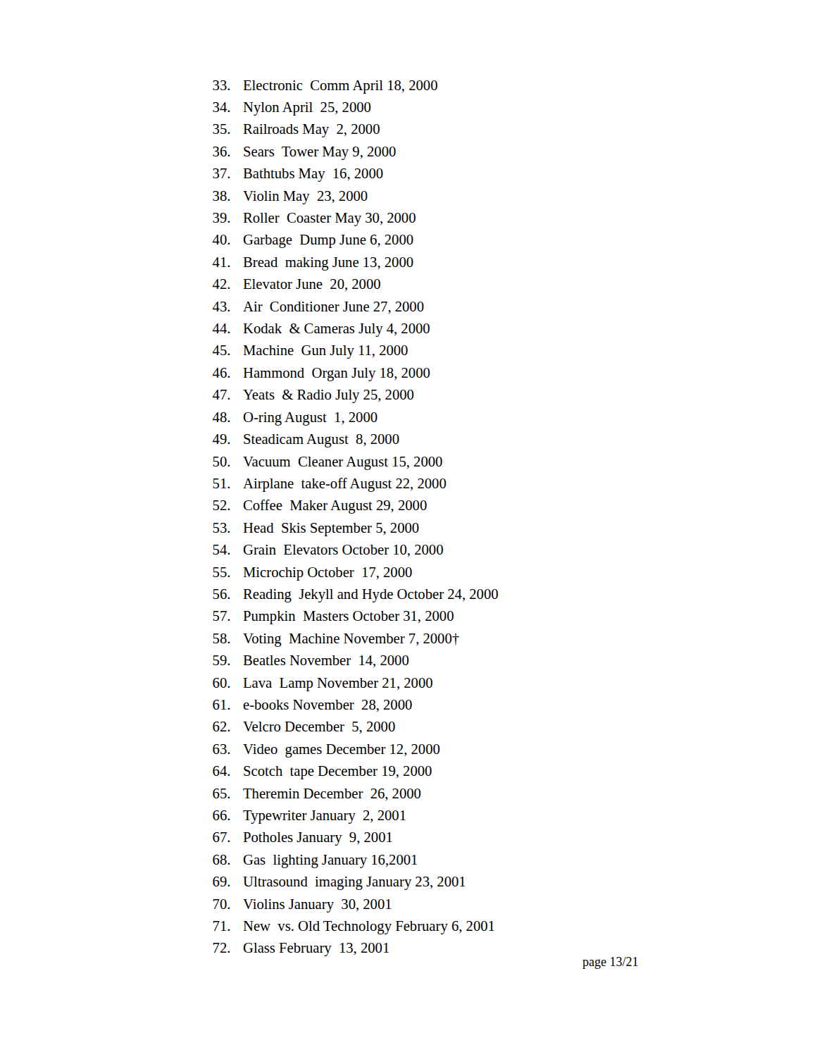33. Electronic Comm April 18, 2000
34. Nylon April 25, 2000
35. Railroads May 2, 2000
36. Sears Tower May 9, 2000
37. Bathtubs May 16, 2000
38. Violin May 23, 2000
39. Roller Coaster May 30, 2000
40. Garbage Dump June 6, 2000
41. Bread making June 13, 2000
42. Elevator June 20, 2000
43. Air Conditioner June 27, 2000
44. Kodak & Cameras July 4, 2000
45. Machine Gun July 11, 2000
46. Hammond Organ July 18, 2000
47. Yeats & Radio July 25, 2000
48. O-ring August 1, 2000
49. Steadicam August 8, 2000
50. Vacuum Cleaner August 15, 2000
51. Airplane take-off August 22, 2000
52. Coffee Maker August 29, 2000
53. Head Skis September 5, 2000
54. Grain Elevators October 10, 2000
55. Microchip October 17, 2000
56. Reading Jekyll and Hyde October 24, 2000
57. Pumpkin Masters October 31, 2000
58. Voting Machine November 7, 2000†
59. Beatles November 14, 2000
60. Lava Lamp November 21, 2000
61. e-books November 28, 2000
62. Velcro December 5, 2000
63. Video games December 12, 2000
64. Scotch tape December 19, 2000
65. Theremin December 26, 2000
66. Typewriter January 2, 2001
67. Potholes January 9, 2001
68. Gas lighting January 16,2001
69. Ultrasound imaging January 23, 2001
70. Violins January 30, 2001
71. New vs. Old Technology February 6, 2001
72. Glass February 13, 2001
page 13/21